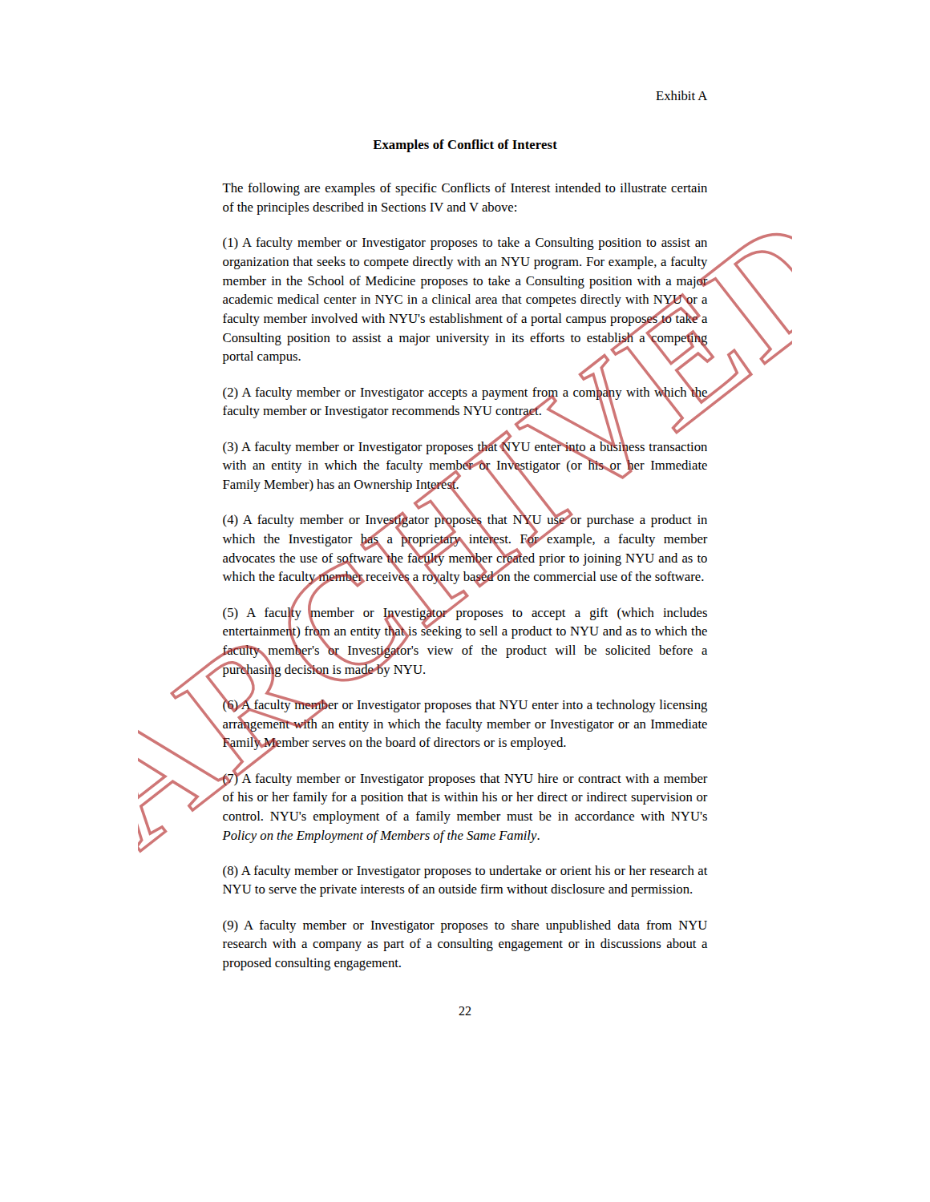ARCHIVED
Exhibit A
Examples of Conflict of Interest
The following are examples of specific Conflicts of Interest intended to illustrate certain of the principles described in Sections IV and V above:
(1) A faculty member or Investigator proposes to take a Consulting position to assist an organization that seeks to compete directly with an NYU program. For example, a faculty member in the School of Medicine proposes to take a Consulting position with a major academic medical center in NYC in a clinical area that competes directly with NYU or a faculty member involved with NYU's establishment of a portal campus proposes to take a Consulting position to assist a major university in its efforts to establish a competing portal campus.
(2) A faculty member or Investigator accepts a payment from a company with which the faculty member or Investigator recommends NYU contract.
(3) A faculty member or Investigator proposes that NYU enter into a business transaction with an entity in which the faculty member or Investigator (or his or her Immediate Family Member) has an Ownership Interest.
(4) A faculty member or Investigator proposes that NYU use or purchase a product in which the Investigator has a proprietary interest. For example, a faculty member advocates the use of software the faculty member created prior to joining NYU and as to which the faculty member receives a royalty based on the commercial use of the software.
(5) A faculty member or Investigator proposes to accept a gift (which includes entertainment) from an entity that is seeking to sell a product to NYU and as to which the faculty member's or Investigator's view of the product will be solicited before a purchasing decision is made by NYU.
(6) A faculty member or Investigator proposes that NYU enter into a technology licensing arrangement with an entity in which the faculty member or Investigator or an Immediate Family Member serves on the board of directors or is employed.
(7) A faculty member or Investigator proposes that NYU hire or contract with a member of his or her family for a position that is within his or her direct or indirect supervision or control. NYU's employment of a family member must be in accordance with NYU's Policy on the Employment of Members of the Same Family.
(8) A faculty member or Investigator proposes to undertake or orient his or her research at NYU to serve the private interests of an outside firm without disclosure and permission.
(9) A faculty member or Investigator proposes to share unpublished data from NYU research with a company as part of a consulting engagement or in discussions about a proposed consulting engagement.
22